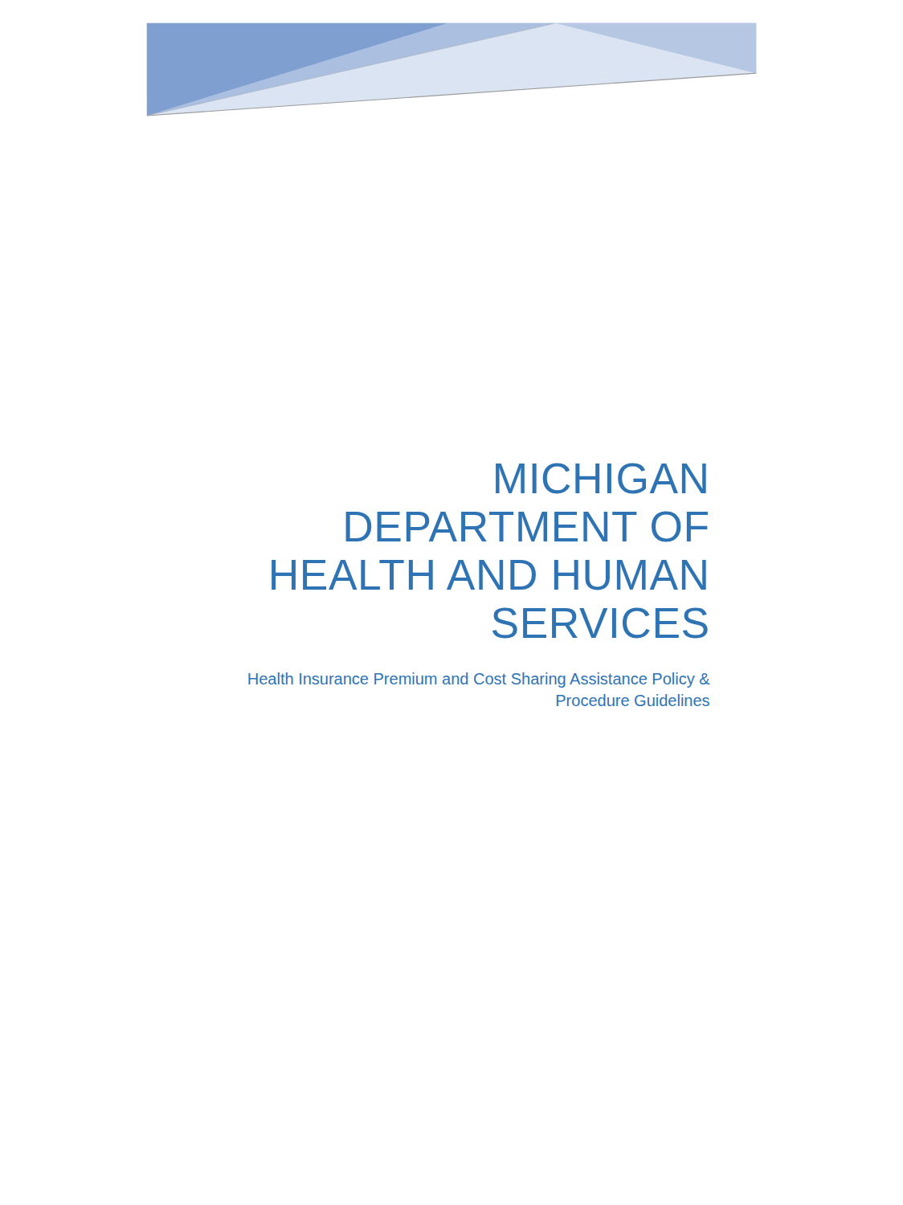MICHIGAN DEPARTMENT OF HEALTH AND HUMAN SERVICES
Health Insurance Premium and Cost Sharing Assistance Policy & Procedure Guidelines